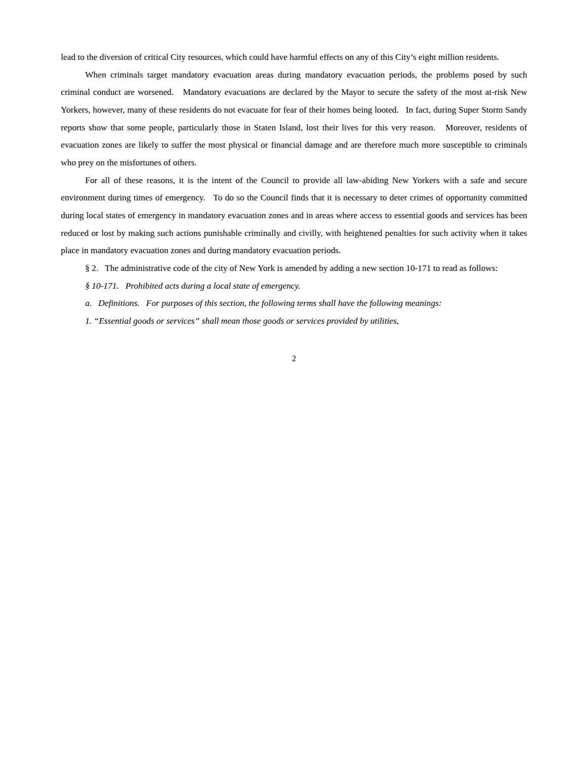lead to the diversion of critical City resources, which could have harmful effects on any of this City’s eight million residents.
When criminals target mandatory evacuation areas during mandatory evacuation periods, the problems posed by such criminal conduct are worsened. Mandatory evacuations are declared by the Mayor to secure the safety of the most at-risk New Yorkers, however, many of these residents do not evacuate for fear of their homes being looted. In fact, during Super Storm Sandy reports show that some people, particularly those in Staten Island, lost their lives for this very reason. Moreover, residents of evacuation zones are likely to suffer the most physical or financial damage and are therefore much more susceptible to criminals who prey on the misfortunes of others.
For all of these reasons, it is the intent of the Council to provide all law-abiding New Yorkers with a safe and secure environment during times of emergency. To do so the Council finds that it is necessary to deter crimes of opportunity committed during local states of emergency in mandatory evacuation zones and in areas where access to essential goods and services has been reduced or lost by making such actions punishable criminally and civilly, with heightened penalties for such activity when it takes place in mandatory evacuation zones and during mandatory evacuation periods.
§ 2. The administrative code of the city of New York is amended by adding a new section 10-171 to read as follows:
§ 10-171. Prohibited acts during a local state of emergency.
a. Definitions. For purposes of this section, the following terms shall have the following meanings:
1. “Essential goods or services” shall mean those goods or services provided by utilities,
2